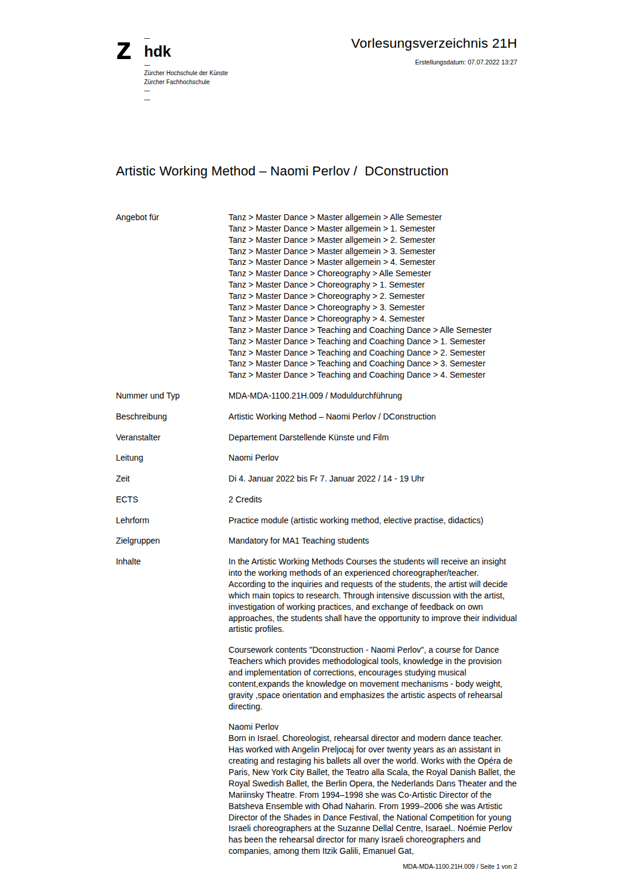z
—
hdk
— Zürcher Hochschule der Künste
Zürcher Fachhochschule — —
Vorlesungsverzeichnis 21H
Erstellungsdatum: 07.07.2022 13:27
Artistic Working Method – Naomi Perlov / DConstruction
| Angebot für | Tanz > Master Dance > Master allgemein > Alle Semester Tanz > Master Dance > Master allgemein > 1. Semester Tanz > Master Dance > Master allgemein > 2. Semester Tanz > Master Dance > Master allgemein > 3. Semester Tanz > Master Dance > Master allgemein > 4. Semester Tanz > Master Dance > Choreography > Alle Semester Tanz > Master Dance > Choreography > 1. Semester Tanz > Master Dance > Choreography > 2. Semester Tanz > Master Dance > Choreography > 3. Semester Tanz > Master Dance > Choreography > 4. Semester Tanz > Master Dance > Teaching and Coaching Dance > Alle Semester Tanz > Master Dance > Teaching and Coaching Dance > 1. Semester Tanz > Master Dance > Teaching and Coaching Dance > 2. Semester Tanz > Master Dance > Teaching and Coaching Dance > 3. Semester Tanz > Master Dance > Teaching and Coaching Dance > 4. Semester |
| Nummer und Typ | MDA-MDA-1100.21H.009 / Moduldurchführung |
| Beschreibung | Artistic Working Method – Naomi Perlov / DConstruction |
| Veranstalter | Departement Darstellende Künste und Film |
| Leitung | Naomi Perlov |
| Zeit | Di 4. Januar 2022 bis Fr 7. Januar 2022 / 14 - 19 Uhr |
| ECTS | 2 Credits |
| Lehrform | Practice module (artistic working method, elective practise, didactics) |
| Zielgruppen | Mandatory for MA1 Teaching students |
| Inhalte | In the Artistic Working Methods Courses the students will receive an insight into the working methods of an experienced choreographer/teacher. According to the inquiries and requests of the students, the artist will decide which main topics to research. Through intensive discussion with the artist, investigation of working practices, and exchange of feedback on own approaches, the students shall have the opportunity to improve their individual artistic profiles. Coursework contents "Dconstruction - Naomi Perlov", a course for Dance Teachers which provides methodological tools, knowledge in the provision and implementation of corrections, encourages studying musical content,expands the knowledge on movement mechanisms - body weight, gravity ,space orientation and emphasizes the artistic aspects of rehearsal directing. Naomi Perlov Born in Israel. Choreologist, rehearsal director and modern dance teacher. Has worked with Angelin Preljocaj for over twenty years as an assistant in creating and restaging his ballets all over the world. Works with the Opéra de Paris, New York City Ballet, the Teatro alla Scala, the Royal Danish Ballet, the Royal Swedish Ballet, the Berlin Opera, the Nederlands Dans Theater and the Mariinsky Theatre. From 1994–1998 she was Co-Artistic Director of the Batsheva Ensemble with Ohad Naharin. From 1999–2006 she was Artistic Director of the Shades in Dance Festival, the National Competition for young Israeli choreographers at the Suzanne Dellal Centre, Isarael.. Noémie Perlov has been the rehearsal director for many Israeli choreographers and companies, among them Itzik Galili, Emanuel Gat, |
MDA-MDA-1100.21H.009 / Seite 1 von 2